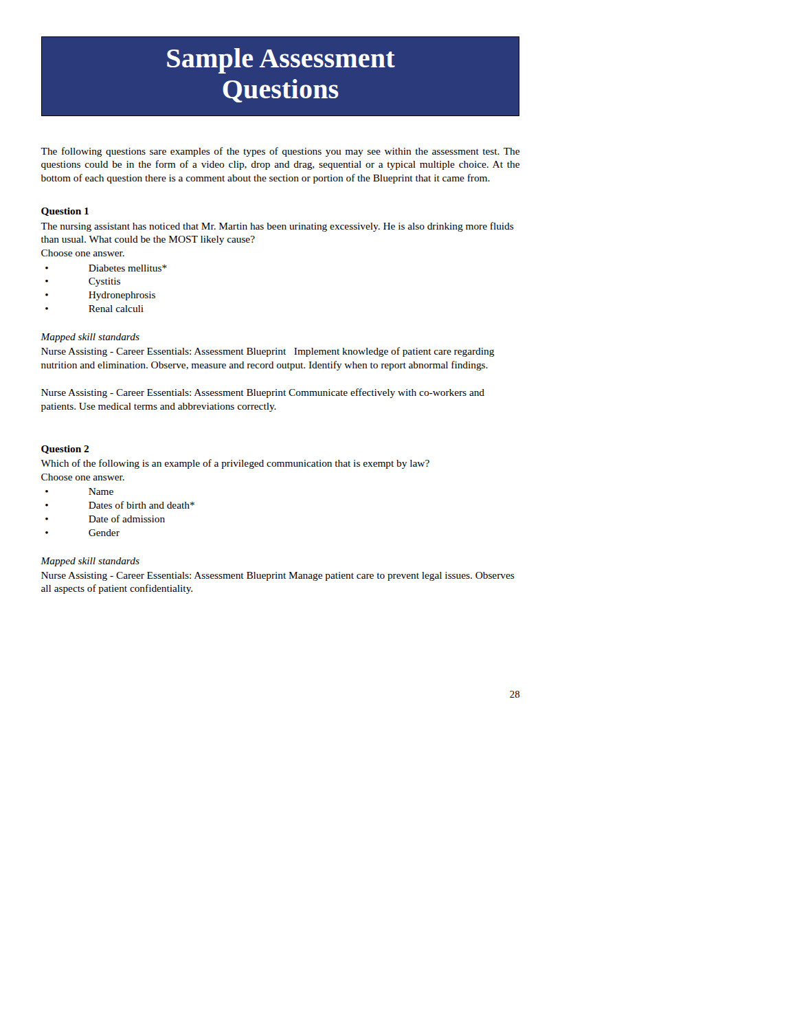Sample Assessment
Questions
The following questions sare examples of the types of questions you may see within the assessment test. The questions could be in the form of a video clip, drop and drag, sequential or a typical multiple choice. At the bottom of each question there is a comment about the section or portion of the Blueprint that it came from.
Question 1
The nursing assistant has noticed that Mr. Martin has been urinating excessively. He is also drinking more fluids than usual. What could be the MOST likely cause?
Choose one answer.
Diabetes mellitus*
Cystitis
Hydronephrosis
Renal calculi
Mapped skill standards
Nurse Assisting - Career Essentials: Assessment Blueprint Implement knowledge of patient care regarding nutrition and elimination. Observe, measure and record output. Identify when to report abnormal findings.
Nurse Assisting - Career Essentials: Assessment Blueprint Communicate effectively with co-workers and patients. Use medical terms and abbreviations correctly.
Question 2
Which of the following is an example of a privileged communication that is exempt by law?
Choose one answer.
Name
Dates of birth and death*
Date of admission
Gender
Mapped skill standards
Nurse Assisting - Career Essentials: Assessment Blueprint Manage patient care to prevent legal issues. Observes all aspects of patient confidentiality.
28